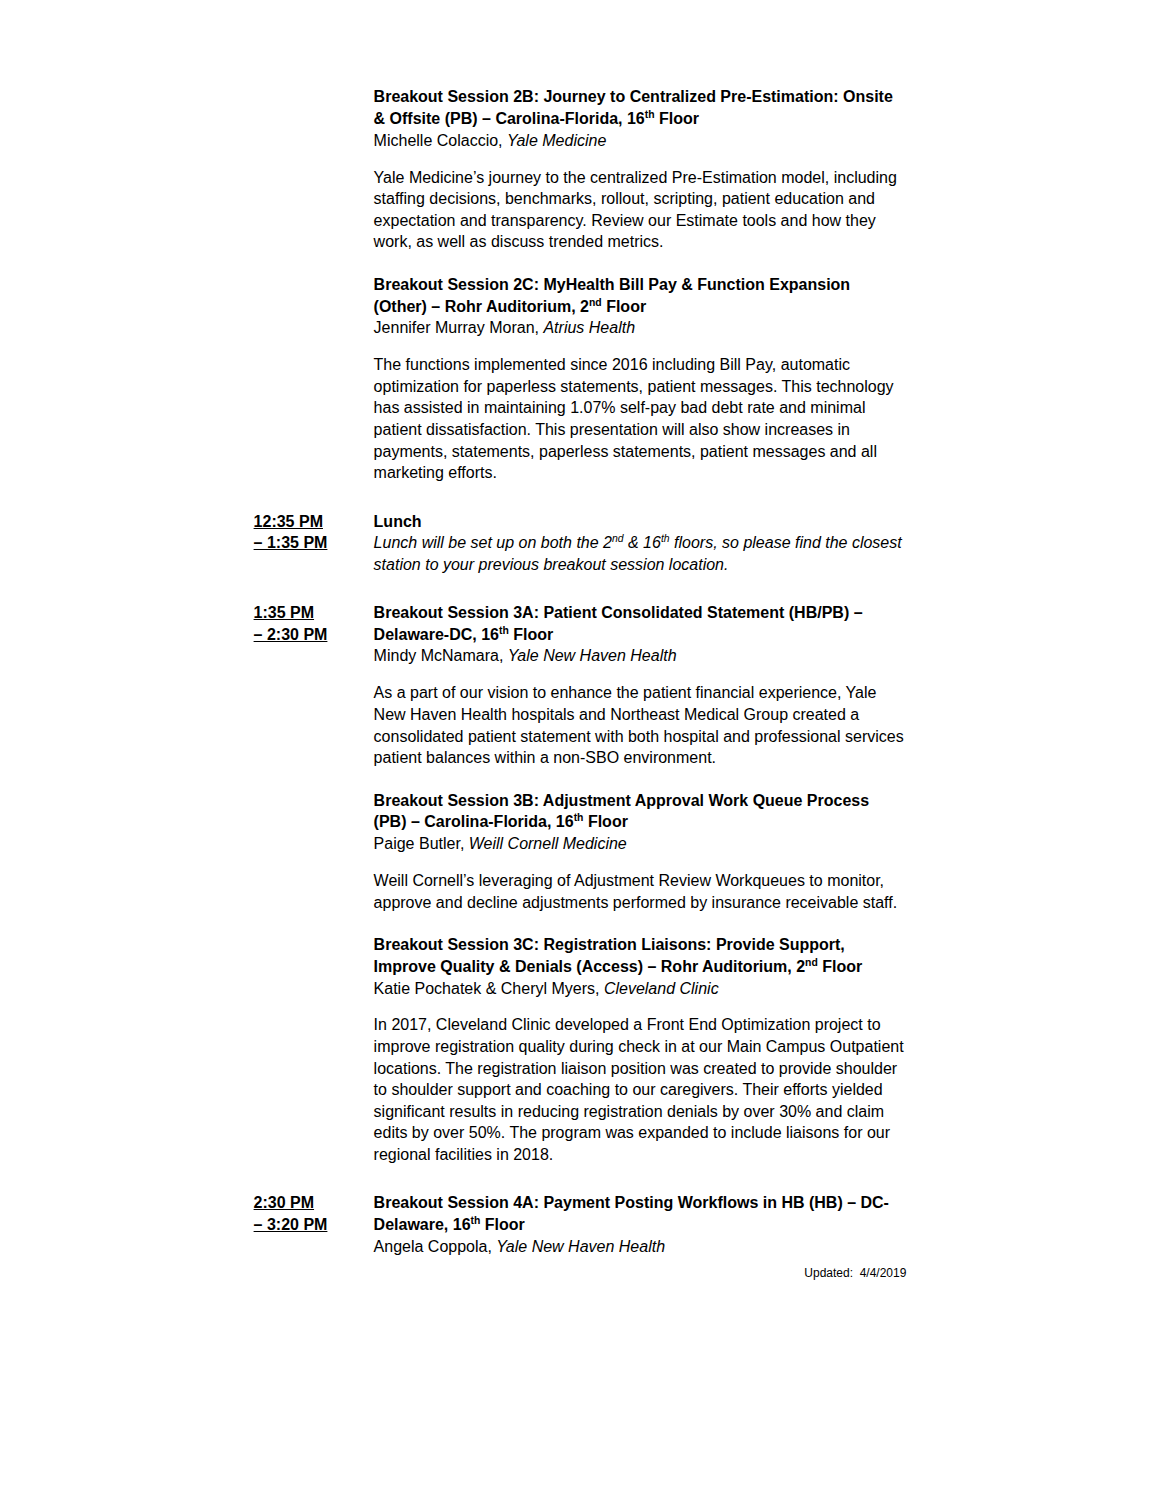| | Breakout Session 2B: Journey to Centralized Pre-Estimation: Onsite & Offsite (PB) – Carolina-Florida, 16 th Floor Michelle Colaccio, Yale Medicine Yale Medicine’s journey to the centralized Pre-Estimation model, including staffing decisions, benchmarks, rollout, scripting, patient education and expectation and transparency. Review our Estimate tools and how they work, as well as discuss trended metrics. Breakout Session 2C: MyHealth Bill Pay & Function Expansion (Other) – Rohr Auditorium, 2 nd Floor Jennifer Murray Moran, Atrius Health The functions implemented since 2016 including Bill Pay, automatic optimization for paperless statements, patient messages. This technology has assisted in maintaining 1.07% self-pay bad debt rate and minimal patient dissatisfaction. This presentation will also show increases in payments, statements, paperless statements, patient messages and all marketing efforts. |
| 12:35 PM – 1:35 PM | Lunch Lunch will be set up on both the 2 nd & 16 th floors, so please find the closest station to your previous breakout session location. |
| 1:35 PM – 2:30 PM | Breakout Session 3A: Patient Consolidated Statement (HB/PB) – Delaware-DC, 16 th Floor Mindy McNamara, Yale New Haven Health As a part of our vision to enhance the patient financial experience, Yale New Haven Health hospitals and Northeast Medical Group created a consolidated patient statement with both hospital and professional services patient balances within a non-SBO environment. Breakout Session 3B: Adjustment Approval Work Queue Process (PB) – Carolina-Florida, 16 th Floor Paige Butler, Weill Cornell Medicine Weill Cornell’s leveraging of Adjustment Review Workqueues to monitor, approve and decline adjustments performed by insurance receivable staff. Breakout Session 3C: Registration Liaisons: Provide Support, Improve Quality & Denials (Access) – Rohr Auditorium, 2 nd Floor Katie Pochatek & Cheryl Myers, Cleveland Clinic In 2017, Cleveland Clinic developed a Front End Optimization project to improve registration quality during check in at our Main Campus Outpatient locations. The registration liaison position was created to provide shoulder to shoulder support and coaching to our caregivers. Their efforts yielded significant results in reducing registration denials by over 30% and claim edits by over 50%. The program was expanded to include liaisons for our regional facilities in 2018. |
| 2:30 PM – 3:20 PM | Breakout Session 4A: Payment Posting Workflows in HB (HB) – DC-Delaware, 16 th Floor Angela Coppola, Yale New Haven Health |
Updated: 4/4/2019